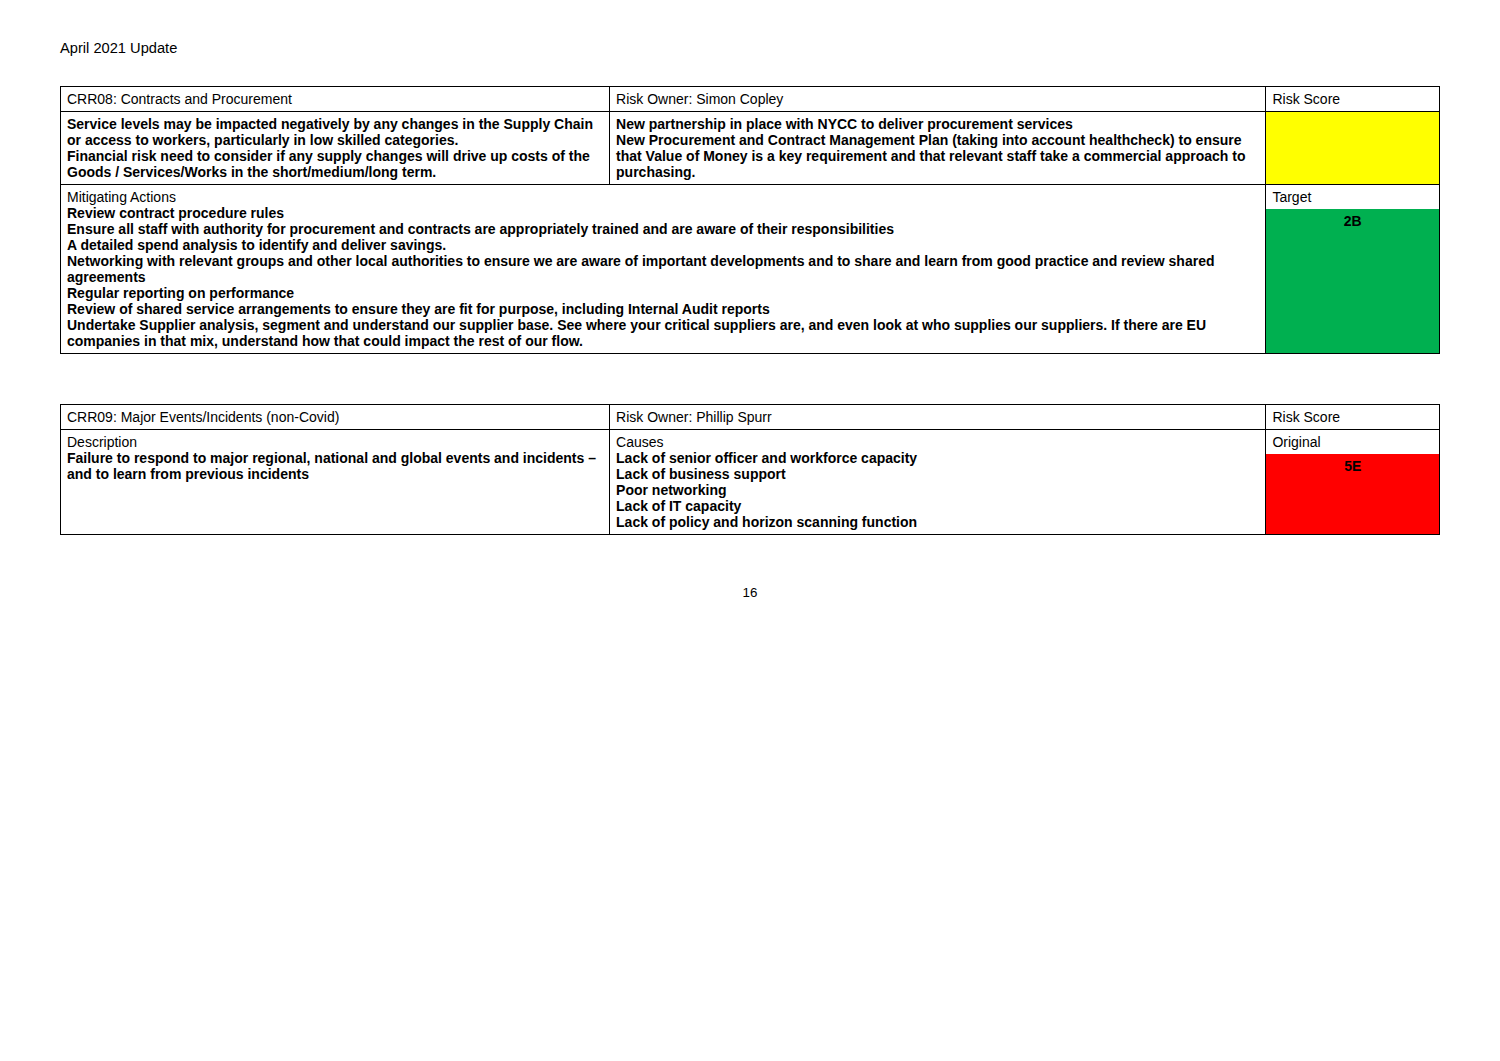April 2021 Update
| CRR08: Contracts and Procurement | Risk Owner: Simon Copley | Risk Score |
| Service levels may be impacted negatively by any changes in the Supply Chain or access to workers, particularly in low skilled categories. Financial risk need to consider if any supply changes will drive up costs of the Goods / Services/Works in the short/medium/long term. | New partnership in place with NYCC to deliver procurement services New Procurement and Contract Management Plan (taking into account healthcheck) to ensure that Value of Money is a key requirement and that relevant staff take a commercial approach to purchasing. | |
| Mitigating Actions Review contract procedure rules Ensure all staff with authority for procurement and contracts are appropriately trained and are aware of their responsibilities A detailed spend analysis to identify and deliver savings. Networking with relevant groups and other local authorities to ensure we are aware of important developments and to share and learn from good practice and review shared agreements Regular reporting on performance Review of shared service arrangements to ensure they are fit for purpose, including Internal Audit reports Undertake Supplier analysis, segment and understand our supplier base. See where your critical suppliers are, and even look at who supplies our suppliers. If there are EU companies in that mix, understand how that could impact the rest of our flow. | Target 2B |
| CRR09: Major Events/Incidents (non-Covid) | Risk Owner: Phillip Spurr | Risk Score |
| Description Failure to respond to major regional, national and global events and incidents – and to learn from previous incidents | Causes Lack of senior officer and workforce capacity Lack of business support Poor networking Lack of IT capacity Lack of policy and horizon scanning function | Original 5E |
16